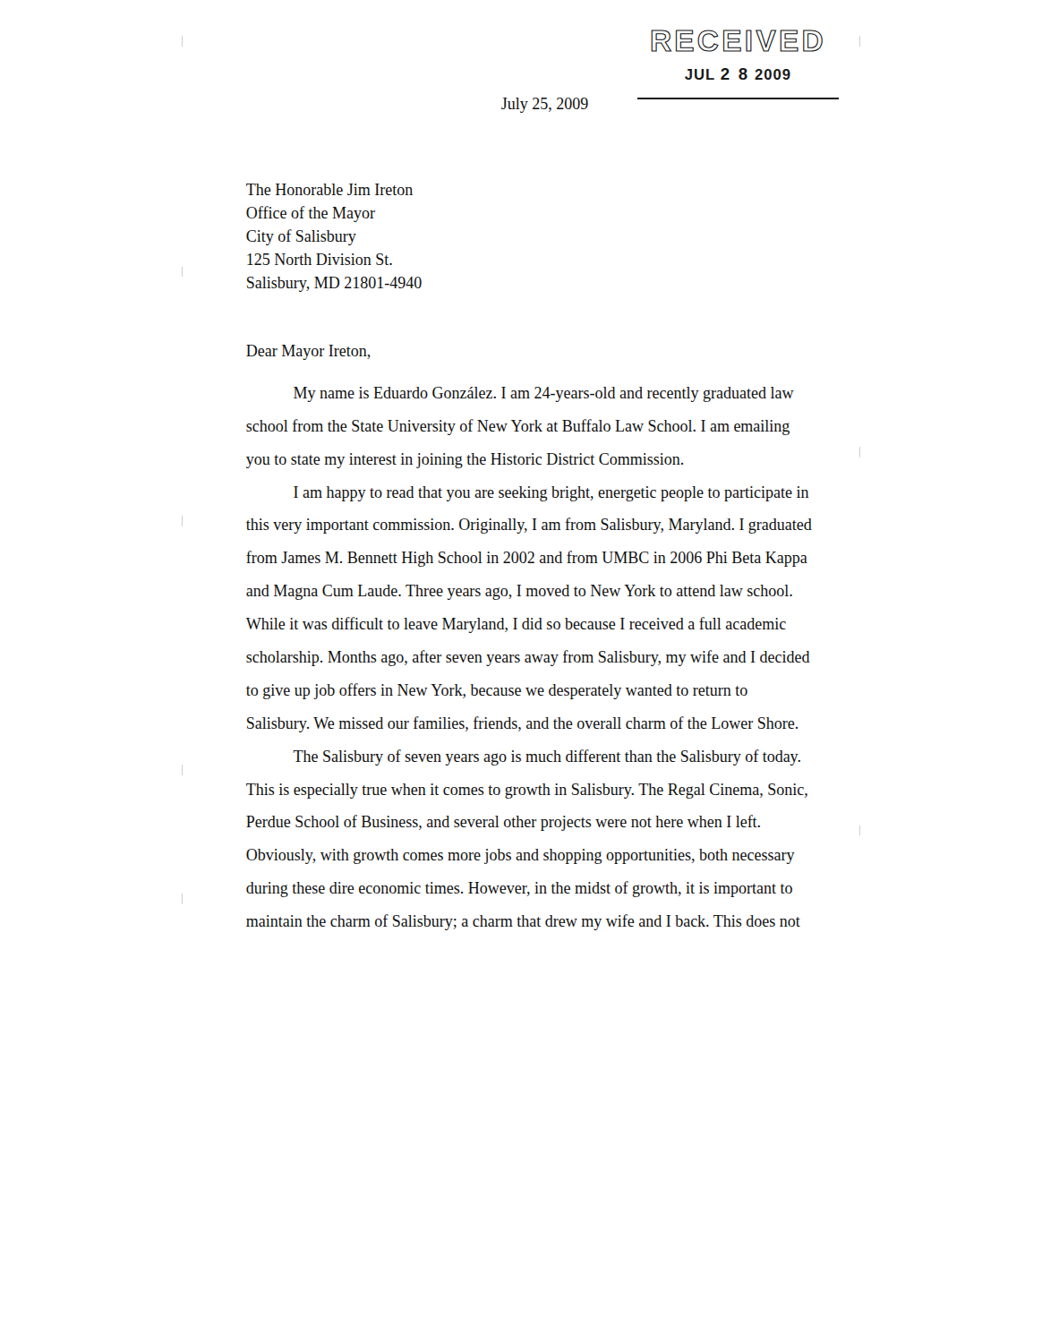RECEIVED
JUL 2 8 2009
July 25, 2009
The Honorable Jim Ireton
Office of the Mayor
City of Salisbury
125 North Division St.
Salisbury, MD 21801-4940
Dear Mayor Ireton,
My name is Eduardo González. I am 24-years-old and recently graduated law school from the State University of New York at Buffalo Law School. I am emailing you to state my interest in joining the Historic District Commission.
I am happy to read that you are seeking bright, energetic people to participate in this very important commission. Originally, I am from Salisbury, Maryland. I graduated from James M. Bennett High School in 2002 and from UMBC in 2006 Phi Beta Kappa and Magna Cum Laude. Three years ago, I moved to New York to attend law school. While it was difficult to leave Maryland, I did so because I received a full academic scholarship. Months ago, after seven years away from Salisbury, my wife and I decided to give up job offers in New York, because we desperately wanted to return to Salisbury. We missed our families, friends, and the overall charm of the Lower Shore.
The Salisbury of seven years ago is much different than the Salisbury of today. This is especially true when it comes to growth in Salisbury. The Regal Cinema, Sonic, Perdue School of Business, and several other projects were not here when I left. Obviously, with growth comes more jobs and shopping opportunities, both necessary during these dire economic times. However, in the midst of growth, it is important to maintain the charm of Salisbury; a charm that drew my wife and I back. This does not